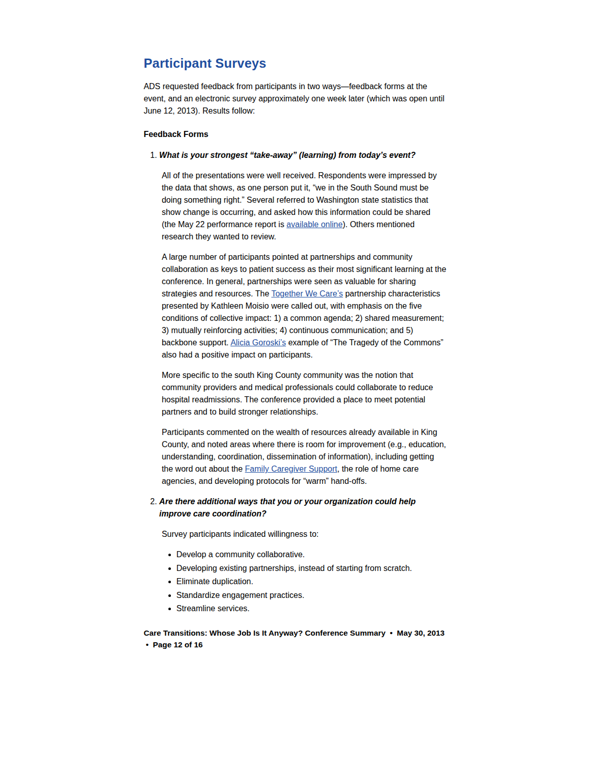Participant Surveys
ADS requested feedback from participants in two ways—feedback forms at the event, and an electronic survey approximately one week later (which was open until June 12, 2013). Results follow:
Feedback Forms
What is your strongest “take-away” (learning) from today’s event?
All of the presentations were well received. Respondents were impressed by the data that shows, as one person put it, “we in the South Sound must be doing something right.” Several referred to Washington state statistics that show change is occurring, and asked how this information could be shared (the May 22 performance report is available online). Others mentioned research they wanted to review.
A large number of participants pointed at partnerships and community collaboration as keys to patient success as their most significant learning at the conference. In general, partnerships were seen as valuable for sharing strategies and resources. The Together We Care’s partnership characteristics presented by Kathleen Moisio were called out, with emphasis on the five conditions of collective impact: 1) a common agenda; 2) shared measurement; 3) mutually reinforcing activities; 4) continuous communication; and 5) backbone support. Alicia Goroski’s example of “The Tragedy of the Commons” also had a positive impact on participants.
More specific to the south King County community was the notion that community providers and medical professionals could collaborate to reduce hospital readmissions. The conference provided a place to meet potential partners and to build stronger relationships.
Participants commented on the wealth of resources already available in King County, and noted areas where there is room for improvement (e.g., education, understanding, coordination, dissemination of information), including getting the word out about the Family Caregiver Support, the role of home care agencies, and developing protocols for “warm” hand-offs.
Are there additional ways that you or your organization could help improve care coordination?
Survey participants indicated willingness to:
Develop a community collaborative.
Developing existing partnerships, instead of starting from scratch.
Eliminate duplication.
Standardize engagement practices.
Streamline services.
Care Transitions: Whose Job Is It Anyway? Conference Summary • May 30, 2013 • Page 12 of 16